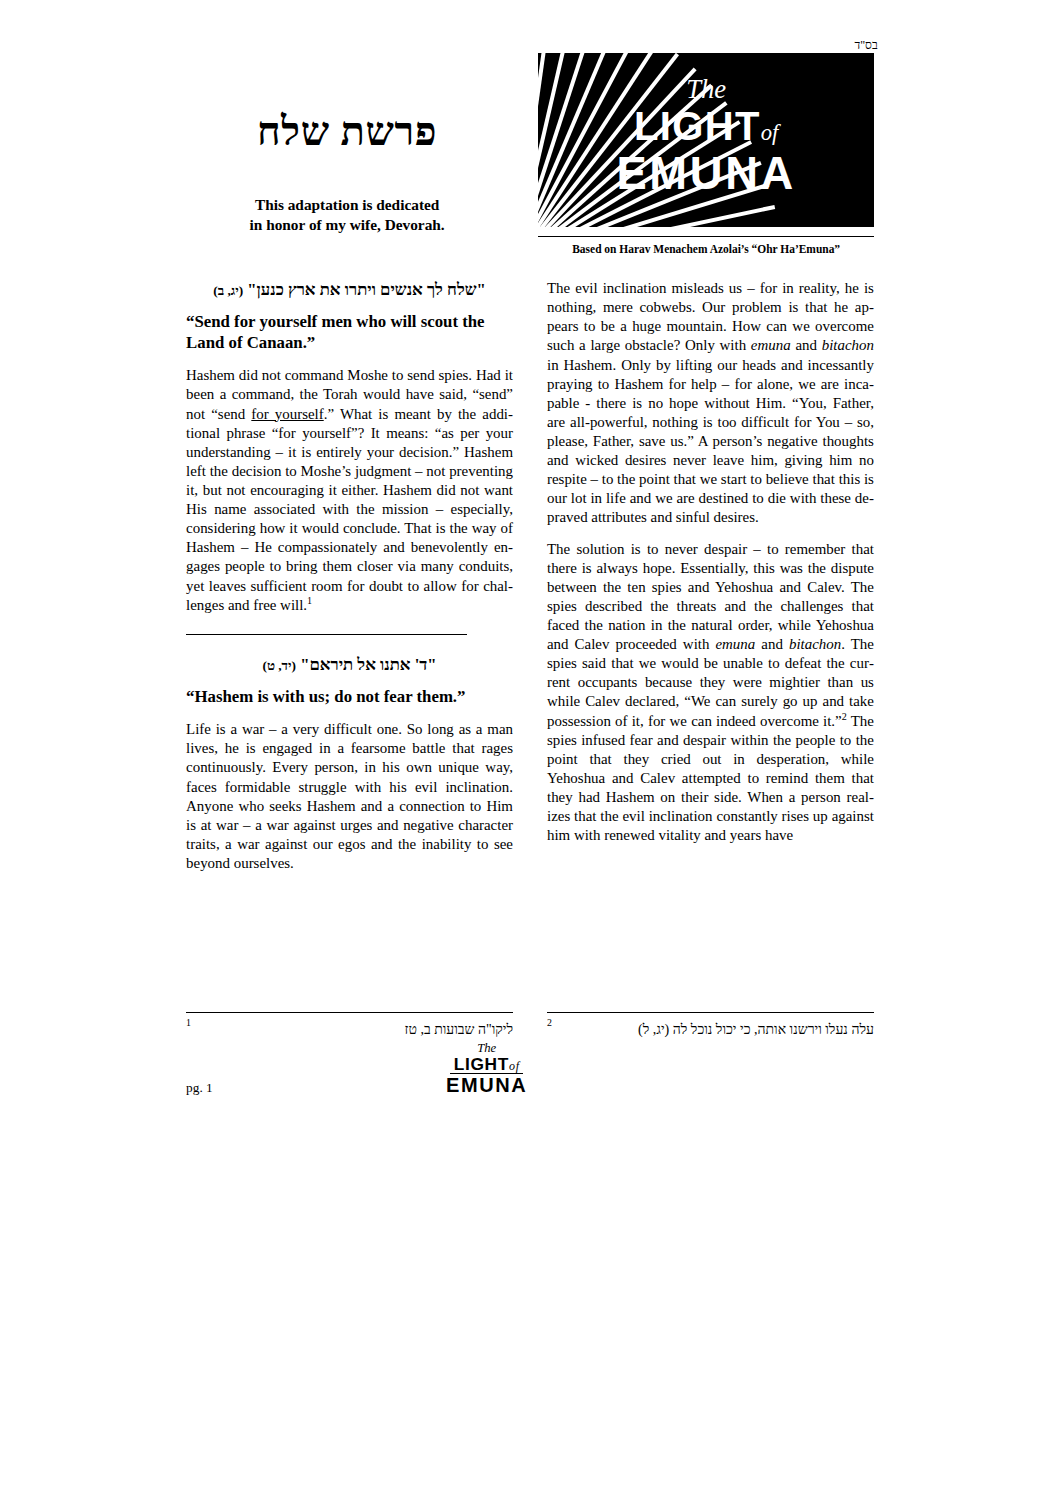בס"ד
פרשת שלח
This adaptation is dedicated
in honor of my wife, Devorah.
The
LIGHTof
EMUNA
Based on Harav Menachem Azolai’s “Ohr Ha’Emuna”
"שלח לך אנשים ויתרו את ארץ כנען" (יג, ב)
“Send for yourself men who will scout the Land of Canaan.”
Hashem did not command Moshe to send spies. Had it been a command, the Torah would have said, “send” not “send for yourself.” What is meant by the additional phrase “for yourself”? It means: “as per your understanding – it is entirely your decision.” Hashem left the decision to Moshe’s judgment – not preventing it, but not encouraging it either. Hashem did not want His name associated with the mission – especially, considering how it would conclude. That is the way of Hashem – He compassionately and benevolently engages people to bring them closer via many conduits, yet leaves sufficient room for doubt to allow for challenges and free will.1
"ד' אתנו אל תיראם" (יד, ט)
“Hashem is with us; do not fear them.”
Life is a war – a very difficult one. So long as a man lives, he is engaged in a fearsome battle that rages continuously. Every person, in his own unique way, faces formidable struggle with his evil inclination. Anyone who seeks Hashem and a connection to Him is at war – a war against urges and negative character traits, a war against our egos and the inability to see beyond ourselves.
The evil inclination misleads us – for in reality, he is nothing, mere cobwebs. Our problem is that he appears to be a huge mountain. How can we overcome such a large obstacle? Only with emuna and bitachon in Hashem. Only by lifting our heads and incessantly praying to Hashem for help – for alone, we are incapable - there is no hope without Him. “You, Father, are all-powerful, nothing is too difficult for You – so, please, Father, save us.” A person’s negative thoughts and wicked desires never leave him, giving him no respite – to the point that we start to believe that this is our lot in life and we are destined to die with these depraved attributes and sinful desires.
The solution is to never despair – to remember that there is always hope. Essentially, this was the dispute between the ten spies and Yehoshua and Calev. The spies described the threats and the challenges that faced the nation in the natural order, while Yehoshua and Calev proceeded with emuna and bitachon. The spies said that we would be unable to defeat the current occupants because they were mightier than us while Calev declared, “We can surely go up and take possession of it, for we can indeed overcome it.”2 The spies infused fear and despair within the people to the point that they cried out in desperation, while Yehoshua and Calev attempted to remind them that they had Hashem on their side. When a person realizes that the evil inclination constantly rises up against him with renewed vitality and years have
1 ליקו"ה שבועות ב, טז
2 עלה נעלו וירשנו אותה, כי יכול נוכל לה (יג, ל)
pg. 1
The
LIGHTof
EMUNA